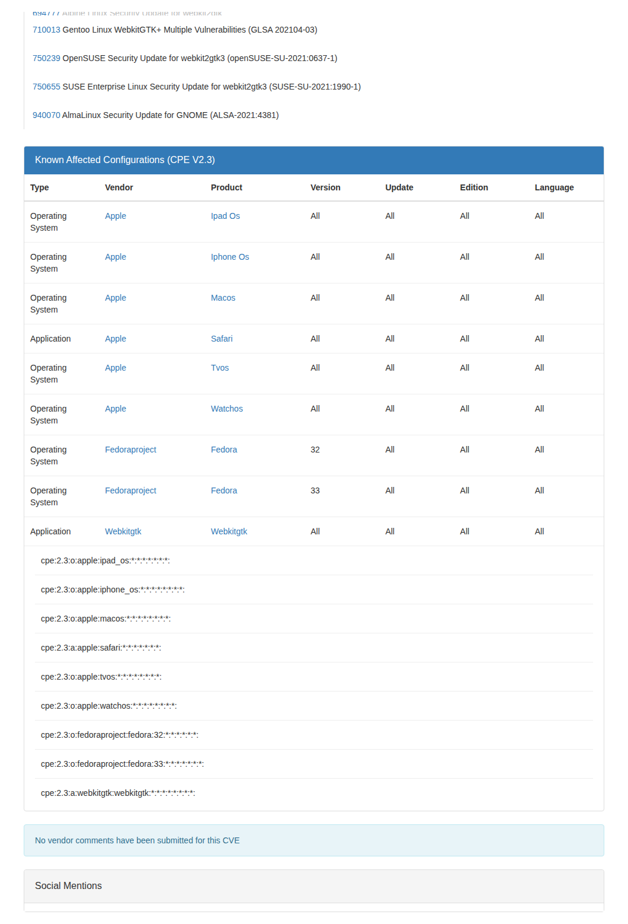694777 Alpine Linux Security Update for webkit2gtk
710013 Gentoo Linux WebkitGTK+ Multiple Vulnerabilities (GLSA 202104-03)
750239 OpenSUSE Security Update for webkit2gtk3 (openSUSE-SU-2021:0637-1)
750655 SUSE Enterprise Linux Security Update for webkit2gtk3 (SUSE-SU-2021:1990-1)
940070 AlmaLinux Security Update for GNOME (ALSA-2021:4381)
Known Affected Configurations (CPE V2.3)
| Type | Vendor | Product | Version | Update | Edition | Language |
| --- | --- | --- | --- | --- | --- | --- |
| Operating System | Apple | Ipad Os | All | All | All | All |
| Operating System | Apple | Iphone Os | All | All | All | All |
| Operating System | Apple | Macos | All | All | All | All |
| Application | Apple | Safari | All | All | All | All |
| Operating System | Apple | Tvos | All | All | All | All |
| Operating System | Apple | Watchos | All | All | All | All |
| Operating System | Fedoraproject | Fedora | 32 | All | All | All |
| Operating System | Fedoraproject | Fedora | 33 | All | All | All |
| Application | Webkitgtk | Webkitgtk | All | All | All | All |
cpe:2.3:o:apple:ipad_os:*:*:*:*:*:*:*:
cpe:2.3:o:apple:iphone_os:*:*:*:*:*:*:*:*:
cpe:2.3:o:apple:macos:*:*:*:*:*:*:*:*:
cpe:2.3:a:apple:safari:*:*:*:*:*:*:*:
cpe:2.3:o:apple:tvos:*:*:*:*:*:*:*:*:
cpe:2.3:o:apple:watchos:*:*:*:*:*:*:*:*:
cpe:2.3:o:fedoraproject:fedora:32:*:*:*:*:*:*:
cpe:2.3:o:fedoraproject:fedora:33:*:*:*:*:*:*:*:
cpe:2.3:a:webkitgtk:webkitgtk:*:*:*:*:*:*:*:*:
No vendor comments have been submitted for this CVE
Social Mentions